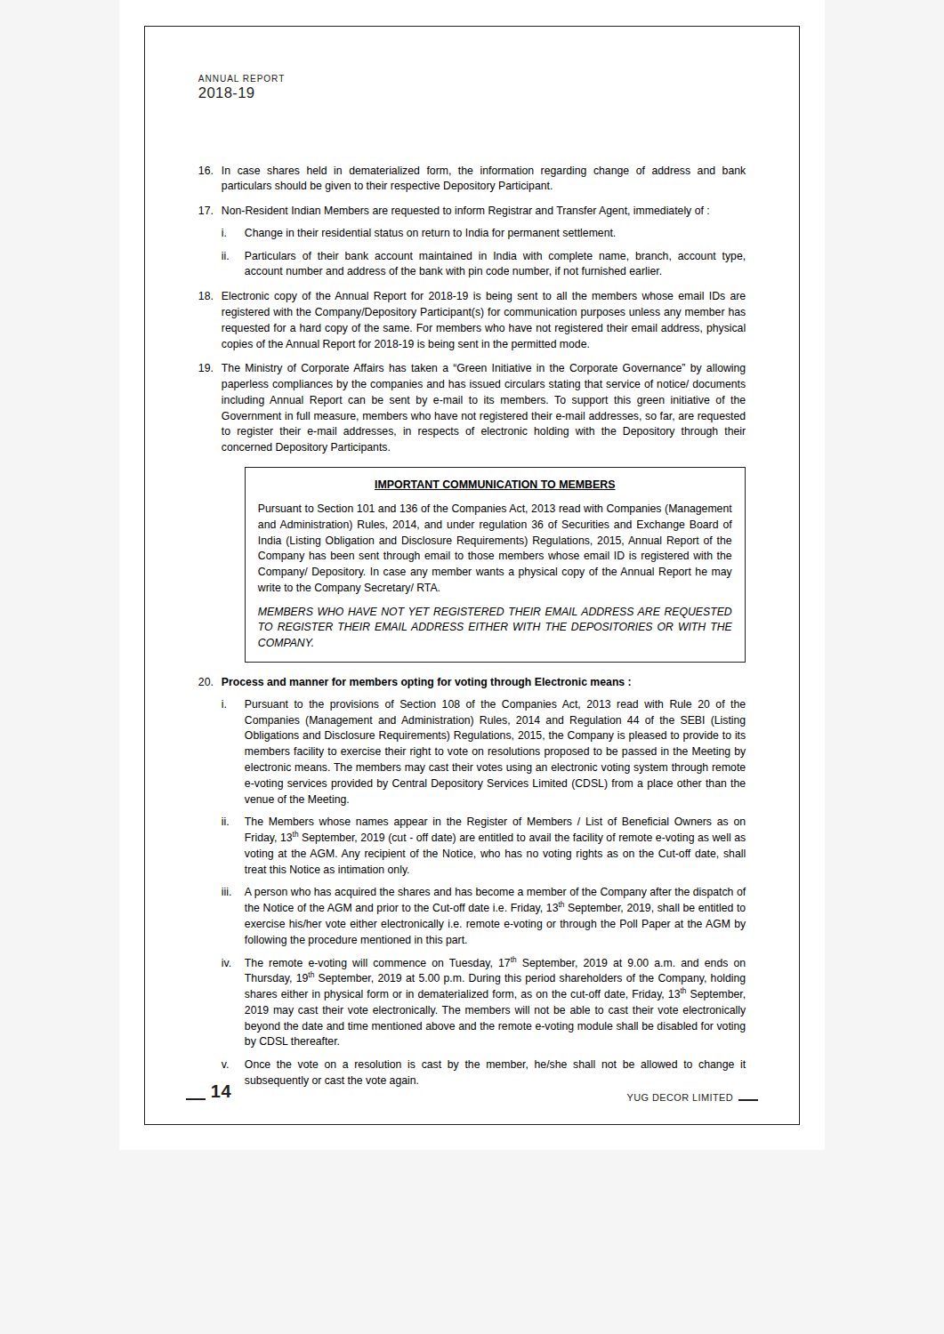ANNUAL REPORT 2018-19
16. In case shares held in dematerialized form, the information regarding change of address and bank particulars should be given to their respective Depository Participant.
17. Non-Resident Indian Members are requested to inform Registrar and Transfer Agent, immediately of :
i. Change in their residential status on return to India for permanent settlement.
ii. Particulars of their bank account maintained in India with complete name, branch, account type, account number and address of the bank with pin code number, if not furnished earlier.
18. Electronic copy of the Annual Report for 2018-19 is being sent to all the members whose email IDs are registered with the Company/Depository Participant(s) for communication purposes unless any member has requested for a hard copy of the same. For members who have not registered their email address, physical copies of the Annual Report for 2018-19 is being sent in the permitted mode.
19. The Ministry of Corporate Affairs has taken a “Green Initiative in the Corporate Governance” by allowing paperless compliances by the companies and has issued circulars stating that service of notice/ documents including Annual Report can be sent by e-mail to its members. To support this green initiative of the Government in full measure, members who have not registered their e-mail addresses, so far, are requested to register their e-mail addresses, in respects of electronic holding with the Depository through their concerned Depository Participants.
IMPORTANT COMMUNICATION TO MEMBERS
Pursuant to Section 101 and 136 of the Companies Act, 2013 read with Companies (Management and Administration) Rules, 2014, and under regulation 36 of Securities and Exchange Board of India (Listing Obligation and Disclosure Requirements) Regulations, 2015, Annual Report of the Company has been sent through email to those members whose email ID is registered with the Company/ Depository. In case any member wants a physical copy of the Annual Report he may write to the Company Secretary/ RTA.
MEMBERS WHO HAVE NOT YET REGISTERED THEIR EMAIL ADDRESS ARE REQUESTED TO REGISTER THEIR EMAIL ADDRESS EITHER WITH THE DEPOSITORIES OR WITH THE COMPANY.
20. Process and manner for members opting for voting through Electronic means :
i. Pursuant to the provisions of Section 108 of the Companies Act, 2013 read with Rule 20 of the Companies (Management and Administration) Rules, 2014 and Regulation 44 of the SEBI (Listing Obligations and Disclosure Requirements) Regulations, 2015, the Company is pleased to provide to its members facility to exercise their right to vote on resolutions proposed to be passed in the Meeting by electronic means. The members may cast their votes using an electronic voting system through remote e-voting services provided by Central Depository Services Limited (CDSL) from a place other than the venue of the Meeting.
ii. The Members whose names appear in the Register of Members / List of Beneficial Owners as on Friday, 13th September, 2019 (cut - off date) are entitled to avail the facility of remote e-voting as well as voting at the AGM. Any recipient of the Notice, who has no voting rights as on the Cut-off date, shall treat this Notice as intimation only.
iii. A person who has acquired the shares and has become a member of the Company after the dispatch of the Notice of the AGM and prior to the Cut-off date i.e. Friday, 13th September, 2019, shall be entitled to exercise his/her vote either electronically i.e. remote e-voting or through the Poll Paper at the AGM by following the procedure mentioned in this part.
iv. The remote e-voting will commence on Tuesday, 17th September, 2019 at 9.00 a.m. and ends on Thursday, 19th September, 2019 at 5.00 p.m. During this period shareholders of the Company, holding shares either in physical form or in dematerialized form, as on the cut-off date, Friday, 13th September, 2019 may cast their vote electronically. The members will not be able to cast their vote electronically beyond the date and time mentioned above and the remote e-voting module shall be disabled for voting by CDSL thereafter.
v. Once the vote on a resolution is cast by the member, he/she shall not be allowed to change it subsequently or cast the vote again.
14
YUG DECOR LIMITED